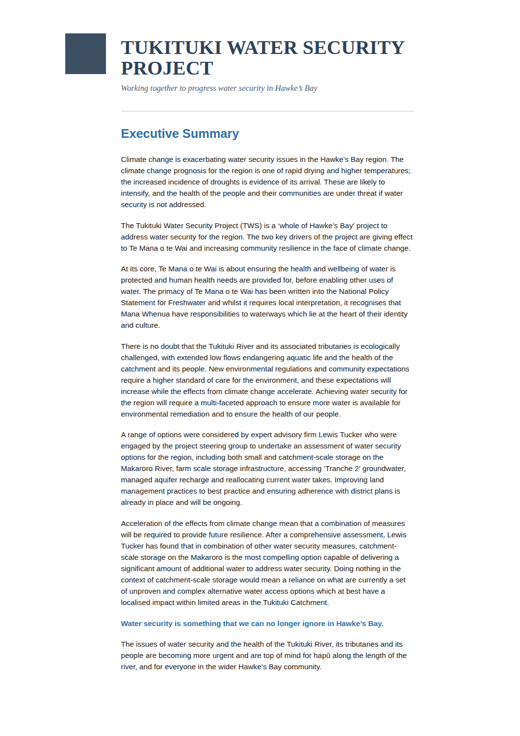TUKITUKI WATER SECURITY PROJECT
Working together to progress water security in Hawke’s Bay
Executive Summary
Climate change is exacerbating water security issues in the Hawke’s Bay region. The climate change prognosis for the region is one of rapid drying and higher temperatures; the increased incidence of droughts is evidence of its arrival. These are likely to intensify, and the health of the people and their communities are under threat if water security is not addressed.
The Tukituki Water Security Project (TWS) is a ‘whole of Hawke’s Bay’ project to address water security for the region. The two key drivers of the project are giving effect to Te Mana o te Wai and increasing community resilience in the face of climate change.
At its core, Te Mana o te Wai is about ensuring the health and wellbeing of water is protected and human health needs are provided for, before enabling other uses of water. The primacy of Te Mana o te Wai has been written into the National Policy Statement for Freshwater and whilst it requires local interpretation, it recognises that Mana Whenua have responsibilities to waterways which lie at the heart of their identity and culture.
There is no doubt that the Tukituki River and its associated tributaries is ecologically challenged, with extended low flows endangering aquatic life and the health of the catchment and its people. New environmental regulations and community expectations require a higher standard of care for the environment, and these expectations will increase while the effects from climate change accelerate. Achieving water security for the region will require a multi-faceted approach to ensure more water is available for environmental remediation and to ensure the health of our people.
A range of options were considered by expert advisory firm Lewis Tucker who were engaged by the project steering group to undertake an assessment of water security options for the region, including both small and catchment-scale storage on the Makaroro River, farm scale storage infrastructure, accessing ‘Tranche 2’ groundwater, managed aquifer recharge and reallocating current water takes. Improving land management practices to best practice and ensuring adherence with district plans is already in place and will be ongoing.
Acceleration of the effects from climate change mean that a combination of measures will be required to provide future resilience. After a comprehensive assessment, Lewis Tucker has found that in combination of other water security measures, catchment-scale storage on the Makaroro is the most compelling option capable of delivering a significant amount of additional water to address water security. Doing nothing in the context of catchment-scale storage would mean a reliance on what are currently a set of unproven and complex alternative water access options which at best have a localised impact within limited areas in the Tukituki Catchment.
Water security is something that we can no longer ignore in Hawke’s Bay.
The issues of water security and the health of the Tukituki River, its tributaries and its people are becoming more urgent and are top of mind for hapū along the length of the river, and for everyone in the wider Hawke’s Bay community.